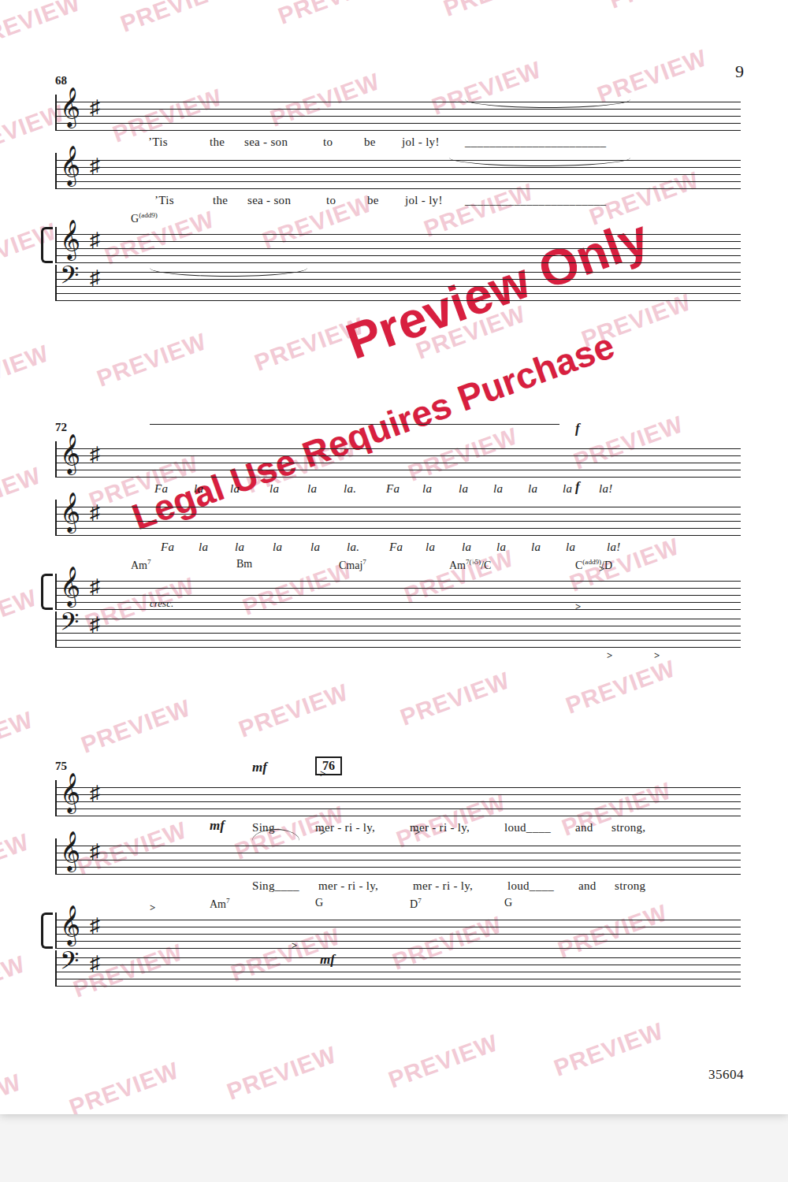PREVIEW PREVIEW PREVIEW PREVIEW PREVIEW PREVIEW PREVIEW PREVIEW PREVIEW PREVIEW PREVIEW PREVIEW PREVIEW PREVIEW PREVIEW PREVIEW PREVIEW PREVIEW PREVIEW PREVIEW PREVIEW PREVIEW PREVIEW PREVIEW PREVIEW PREVIEW PREVIEW PREVIEW PREVIEW PREVIEW PREVIEW PREVIEW PREVIEW PREVIEW PREVIEW PREVIEW PREVIEW PREVIEW PREVIEW PREVIEW PREVIEW PREVIEW PREVIEW PREVIEW PREVIEW PREVIEW PREVIEW PREVIEW PREVIEW PREVIEW
Preview Only Legal Use Requires Purchase
9
35604
68
𝄞 ♯
’Tis the sea - son to be jol - ly! _______________________
𝄞 ♯
’Tis the sea - son to be jol - ly! _______________________
G(add9)
𝄞 ♯
𝄢 ♯
72
𝄞 ♯ f
Fa la la la la la. Fa la la la la la la!
𝄞 ♯ f
Fa la la la la la. Fa la la la la la la!
Am7 Bm Cmaj7 Am7(♭5)/C C(add9)/D
𝄞 ♯ >
𝄢 ♯ cresc. > > >
75
76
𝄞 ♯ mf >
Sing mer - ri - ly, mer - ri - ly, loud____ and strong,
𝄞 ♯ mf > >
Sing____ mer - ri - ly, mer - ri - ly, loud____ and strong
Am7 G D7 G
𝄞 ♯ > mf
𝄢 ♯ >
Page 9, plate number 35604
Measure 68
Soprano and Alto: “’Tis the season to be jolly!” Piano chord: G add 9.
Measure 72
Soprano and Alto: “Fa la la la la la. Fa la la la la la la!” with crescendo to forte. Piano chords: A minor 7, B minor, C major 7, A minor 7 flat 5 over C, C add 9 over D.
Measure 75 to rehearsal 76
Soprano and Alto, mezzo-forte: “Sing merrily, merrily, loud and strong,” Piano chords: A minor 7, G, D 7, G.